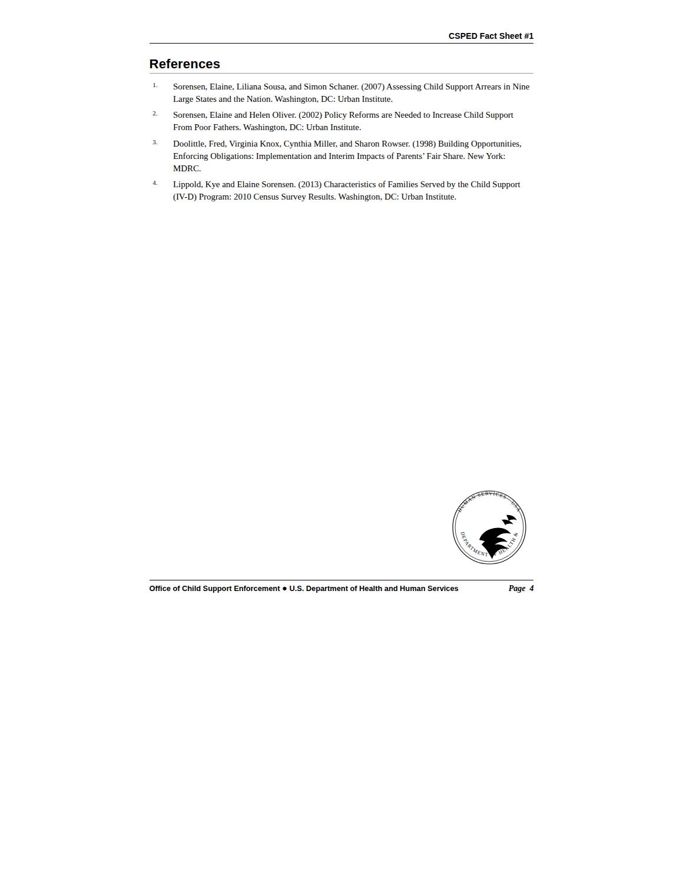CSPED Fact Sheet #1
References
1. Sorensen, Elaine, Liliana Sousa, and Simon Schaner. (2007) Assessing Child Support Arrears in Nine Large States and the Nation. Washington, DC: Urban Institute.
2. Sorensen, Elaine and Helen Oliver. (2002) Policy Reforms are Needed to Increase Child Support From Poor Fathers. Washington, DC: Urban Institute.
3. Doolittle, Fred, Virginia Knox, Cynthia Miller, and Sharon Rowser. (1998) Building Opportunities, Enforcing Obligations: Implementation and Interim Impacts of Parents’ Fair Share. New York: MDRC.
4. Lippold, Kye and Elaine Sorensen. (2013) Characteristics of Families Served by the Child Support (IV-D) Program: 2010 Census Survey Results. Washington, DC: Urban Institute.
HUMAN SERVICES · USA DEPARTMENT OF HEALTH &
Office of Child Support Enforcement ● U.S. Department of Health and Human Services
Page 4